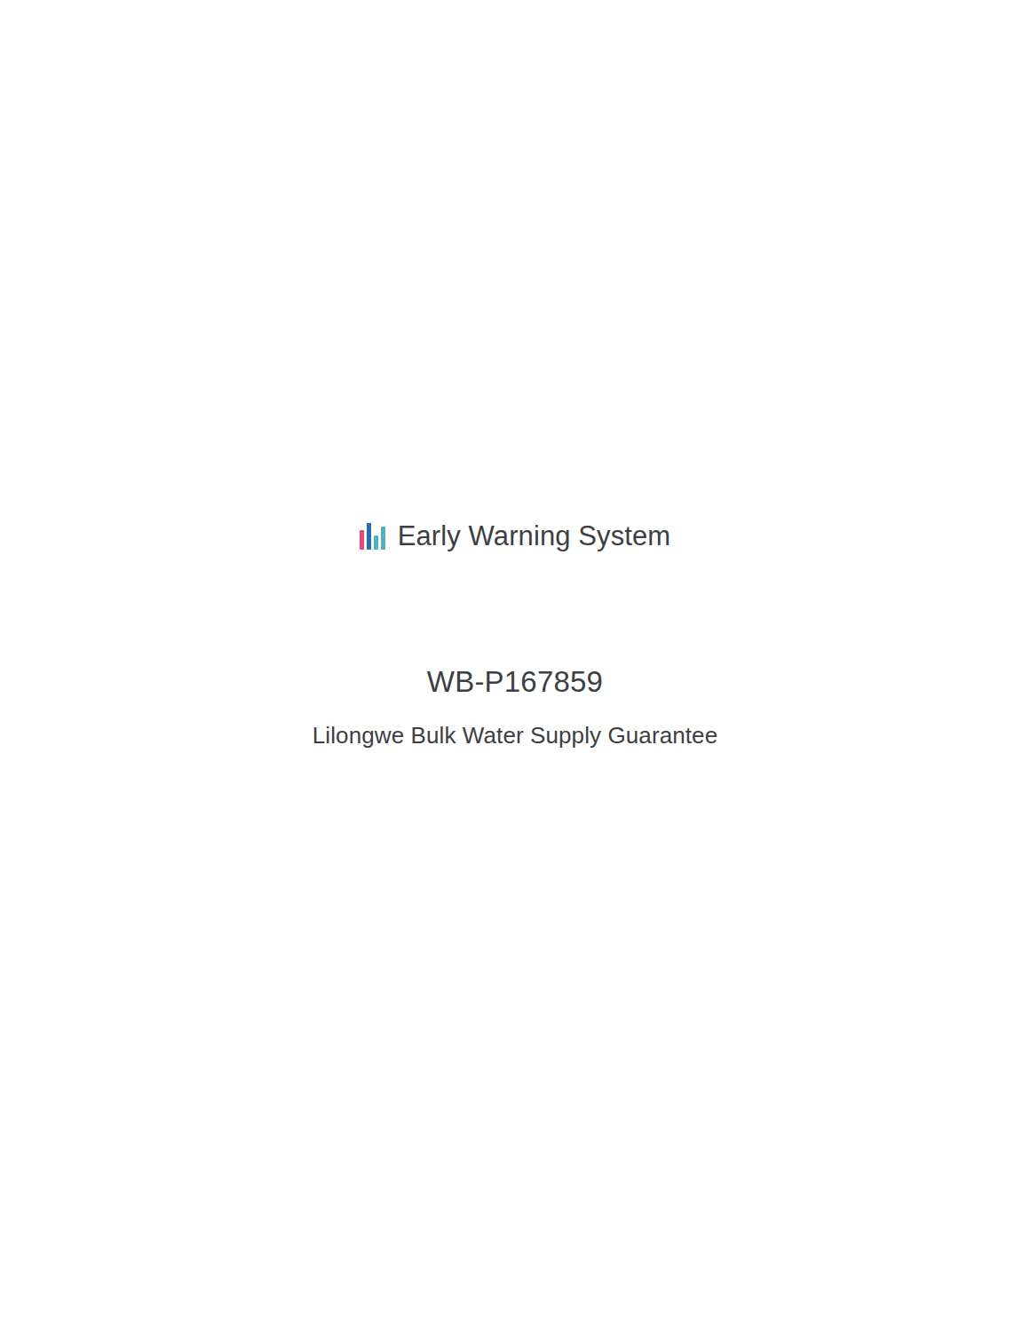Early Warning System
WB-P167859
Lilongwe Bulk Water Supply Guarantee